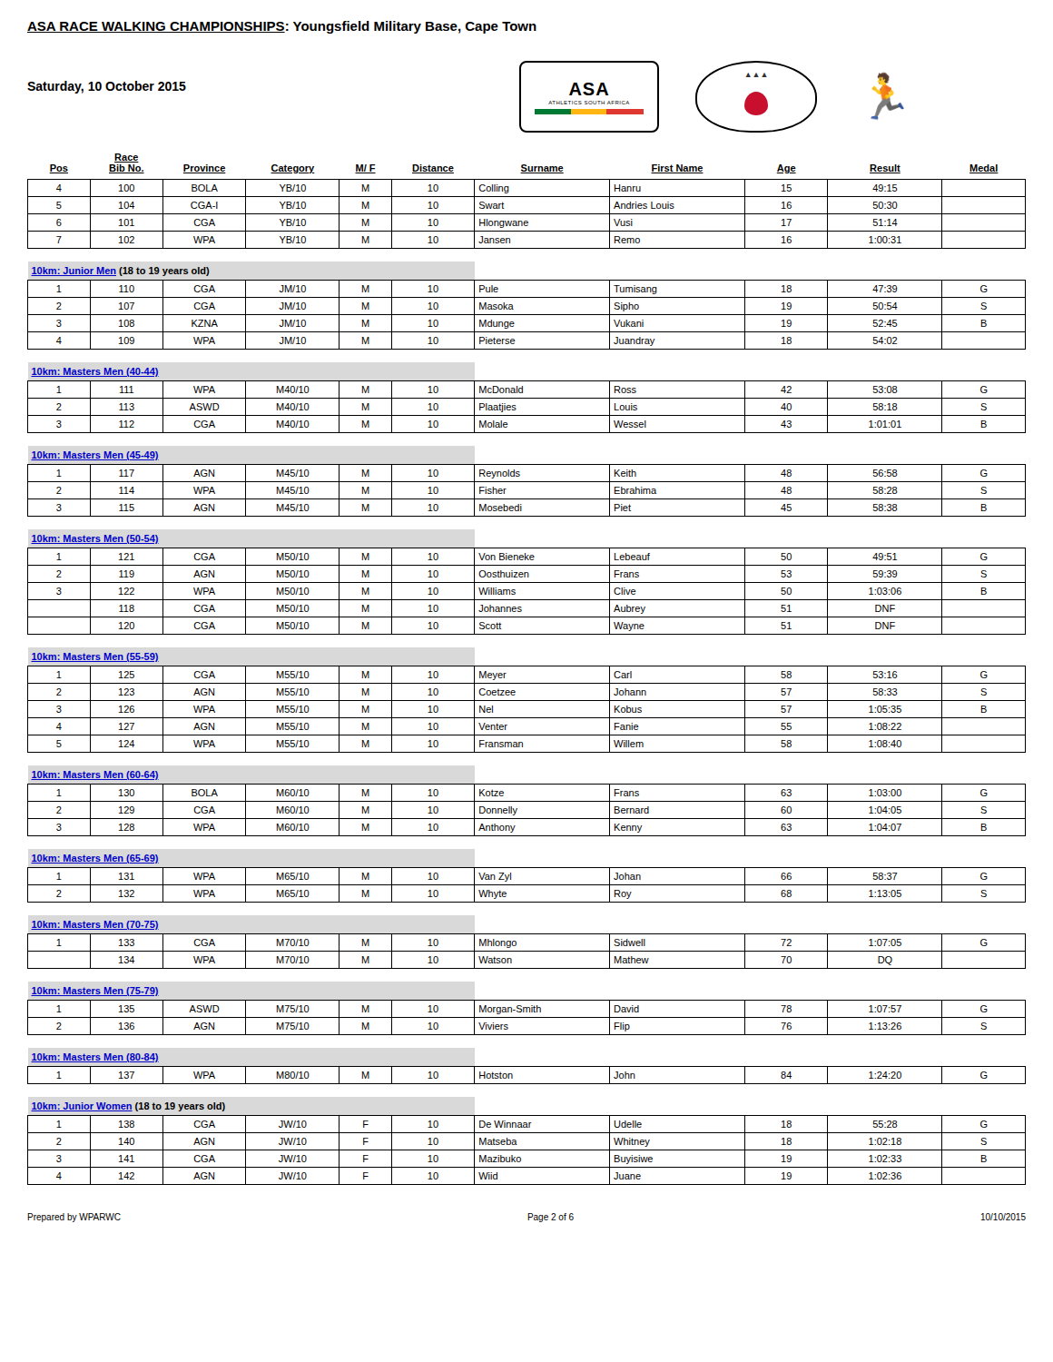ASA RACE WALKING CHAMPIONSHIPS: Youngsfield Military Base, Cape Town
Saturday, 10 October 2015
ASA
ATHLETICS SOUTH AFRICA
▲▲▲
🏃
| Pos | Race Bib No. | Province | Category | M/ F | Distance | Surname | First Name | Age | Result | Medal |
| --- | --- | --- | --- | --- | --- | --- | --- | --- | --- | --- |
| 4 | 100 | BOLA | YB/10 | M | 10 | Colling | Hanru | 15 | 49:15 | |
| 5 | 104 | CGA-I | YB/10 | M | 10 | Swart | Andries Louis | 16 | 50:30 | |
| 6 | 101 | CGA | YB/10 | M | 10 | Hlongwane | Vusi | 17 | 51:14 | |
| 7 | 102 | WPA | YB/10 | M | 10 | Jansen | Remo | 16 | 1:00:31 | |
| 10km: Junior Men (18 to 19 years old) | |
| 1 | 110 | CGA | JM/10 | M | 10 | Pule | Tumisang | 18 | 47:39 | G |
| 2 | 107 | CGA | JM/10 | M | 10 | Masoka | Sipho | 19 | 50:54 | S |
| 3 | 108 | KZNA | JM/10 | M | 10 | Mdunge | Vukani | 19 | 52:45 | B |
| 4 | 109 | WPA | JM/10 | M | 10 | Pieterse | Juandray | 18 | 54:02 | |
| 10km: Masters Men (40-44) | |
| 1 | 111 | WPA | M40/10 | M | 10 | McDonald | Ross | 42 | 53:08 | G |
| 2 | 113 | ASWD | M40/10 | M | 10 | Plaatjies | Louis | 40 | 58:18 | S |
| 3 | 112 | CGA | M40/10 | M | 10 | Molale | Wessel | 43 | 1:01:01 | B |
| 10km: Masters Men (45-49) | |
| 1 | 117 | AGN | M45/10 | M | 10 | Reynolds | Keith | 48 | 56:58 | G |
| 2 | 114 | WPA | M45/10 | M | 10 | Fisher | Ebrahima | 48 | 58:28 | S |
| 3 | 115 | AGN | M45/10 | M | 10 | Mosebedi | Piet | 45 | 58:38 | B |
| 10km: Masters Men (50-54) | |
| 1 | 121 | CGA | M50/10 | M | 10 | Von Bieneke | Lebeauf | 50 | 49:51 | G |
| 2 | 119 | AGN | M50/10 | M | 10 | Oosthuizen | Frans | 53 | 59:39 | S |
| 3 | 122 | WPA | M50/10 | M | 10 | Williams | Clive | 50 | 1:03:06 | B |
| | 118 | CGA | M50/10 | M | 10 | Johannes | Aubrey | 51 | DNF | |
| | 120 | CGA | M50/10 | M | 10 | Scott | Wayne | 51 | DNF | |
| 10km: Masters Men (55-59) | |
| 1 | 125 | CGA | M55/10 | M | 10 | Meyer | Carl | 58 | 53:16 | G |
| 2 | 123 | AGN | M55/10 | M | 10 | Coetzee | Johann | 57 | 58:33 | S |
| 3 | 126 | WPA | M55/10 | M | 10 | Nel | Kobus | 57 | 1:05:35 | B |
| 4 | 127 | AGN | M55/10 | M | 10 | Venter | Fanie | 55 | 1:08:22 | |
| 5 | 124 | WPA | M55/10 | M | 10 | Fransman | Willem | 58 | 1:08:40 | |
| 10km: Masters Men (60-64) | |
| 1 | 130 | BOLA | M60/10 | M | 10 | Kotze | Frans | 63 | 1:03:00 | G |
| 2 | 129 | CGA | M60/10 | M | 10 | Donnelly | Bernard | 60 | 1:04:05 | S |
| 3 | 128 | WPA | M60/10 | M | 10 | Anthony | Kenny | 63 | 1:04:07 | B |
| 10km: Masters Men (65-69) | |
| 1 | 131 | WPA | M65/10 | M | 10 | Van Zyl | Johan | 66 | 58:37 | G |
| 2 | 132 | WPA | M65/10 | M | 10 | Whyte | Roy | 68 | 1:13:05 | S |
| 10km: Masters Men (70-75) | |
| 1 | 133 | CGA | M70/10 | M | 10 | Mhlongo | Sidwell | 72 | 1:07:05 | G |
| | 134 | WPA | M70/10 | M | 10 | Watson | Mathew | 70 | DQ | |
| 10km: Masters Men (75-79) | |
| 1 | 135 | ASWD | M75/10 | M | 10 | Morgan-Smith | David | 78 | 1:07:57 | G |
| 2 | 136 | AGN | M75/10 | M | 10 | Viviers | Flip | 76 | 1:13:26 | S |
| 10km: Masters Men (80-84) | |
| 1 | 137 | WPA | M80/10 | M | 10 | Hotston | John | 84 | 1:24:20 | G |
| 10km: Junior Women (18 to 19 years old) | |
| 1 | 138 | CGA | JW/10 | F | 10 | De Winnaar | Udelle | 18 | 55:28 | G |
| 2 | 140 | AGN | JW/10 | F | 10 | Matseba | Whitney | 18 | 1:02:18 | S |
| 3 | 141 | CGA | JW/10 | F | 10 | Mazibuko | Buyisiwe | 19 | 1:02:33 | B |
| 4 | 142 | AGN | JW/10 | F | 10 | Wiid | Juane | 19 | 1:02:36 | |
Prepared by WPARWC
Page 2 of 6
10/10/2015